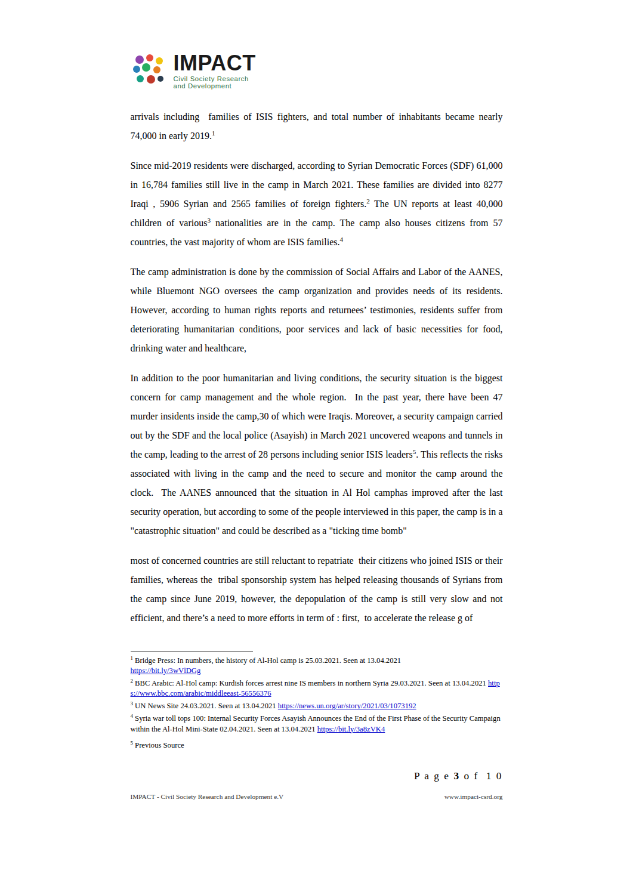| | IMPACT Civil Society Research and Development |
arrivals including families of ISIS fighters, and total number of inhabitants became nearly 74,000 in early 2019.1
Since mid-2019 residents were discharged, according to Syrian Democratic Forces (SDF) 61,000 in 16,784 families still live in the camp in March 2021. These families are divided into 8277 Iraqi , 5906 Syrian and 2565 families of foreign fighters.2 The UN reports at least 40,000 children of various3 nationalities are in the camp. The camp also houses citizens from 57 countries, the vast majority of whom are ISIS families.4
The camp administration is done by the commission of Social Affairs and Labor of the AANES, while Bluemont NGO oversees the camp organization and provides needs of its residents. However, according to human rights reports and returnees’ testimonies, residents suffer from deteriorating humanitarian conditions, poor services and lack of basic necessities for food, drinking water and healthcare,
In addition to the poor humanitarian and living conditions, the security situation is the biggest concern for camp management and the whole region. In the past year, there have been 47 murder insidents inside the camp,30 of which were Iraqis. Moreover, a security campaign carried out by the SDF and the local police (Asayish) in March 2021 uncovered weapons and tunnels in the camp, leading to the arrest of 28 persons including senior ISIS leaders5. This reflects the risks associated with living in the camp and the need to secure and monitor the camp around the clock. The AANES announced that the situation in Al Hol camphas improved after the last security operation, but according to some of the people interviewed in this paper, the camp is in a "catastrophic situation" and could be described as a "ticking time bomb"
most of concerned countries are still reluctant to repatriate their citizens who joined ISIS or their families, whereas the tribal sponsorship system has helped releasing thousands of Syrians from the camp since June 2019, however, the depopulation of the camp is still very slow and not efficient, and there’s a need to more efforts in term of : first, to accelerate the release g of
1 Bridge Press: In numbers, the history of Al-Hol camp is 25.03.2021. Seen at 13.04.2021
https://bit.ly/3wVlDGg
2 BBC Arabic: Al-Hol camp: Kurdish forces arrest nine IS members in northern Syria 29.03.2021. Seen at 13.04.2021 https://www.bbc.com/arabic/middleeast-56556376
3 UN News Site 24.03.2021. Seen at 13.04.2021 https://news.un.org/ar/story/2021/03/1073192
4 Syria war toll tops 100: Internal Security Forces Asayish Announces the End of the First Phase of the Security Campaign within the Al-Hol Mini-State 02.04.2021. Seen at 13.04.2021 https://bit.ly/3a8zVK4
5 Previous Source
P a g e 3 o f 1 0
IMPACT - Civil Society Research and Development e.V
www.impact-csrd.org